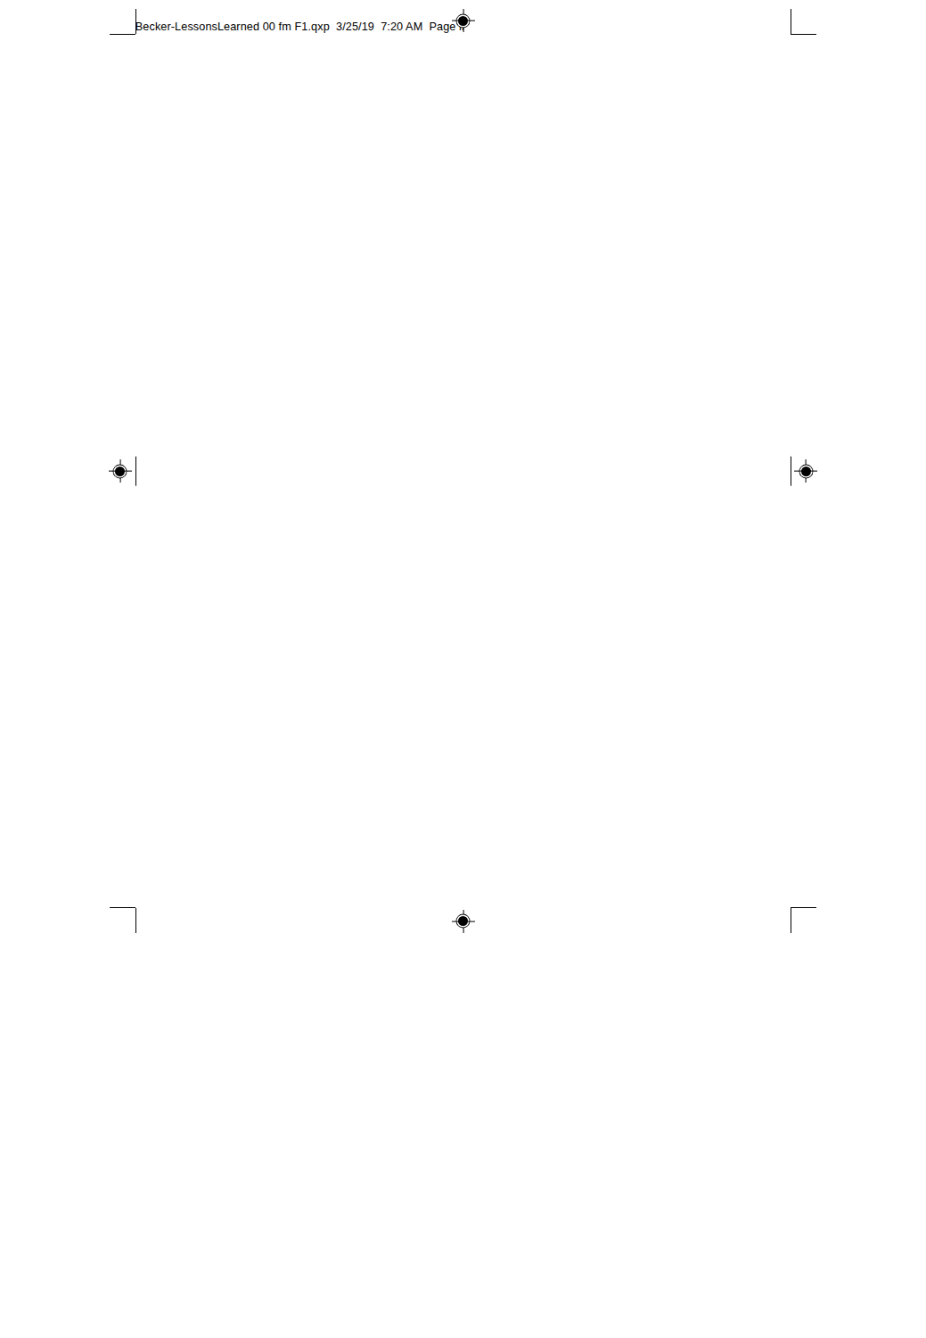Becker-LessonsLearned 00 fm F1.qxp 3/25/19 7:20 AM Page ii
This page is intentionally blank. Only the printer's slug line, crop marks, and registration targets appear.